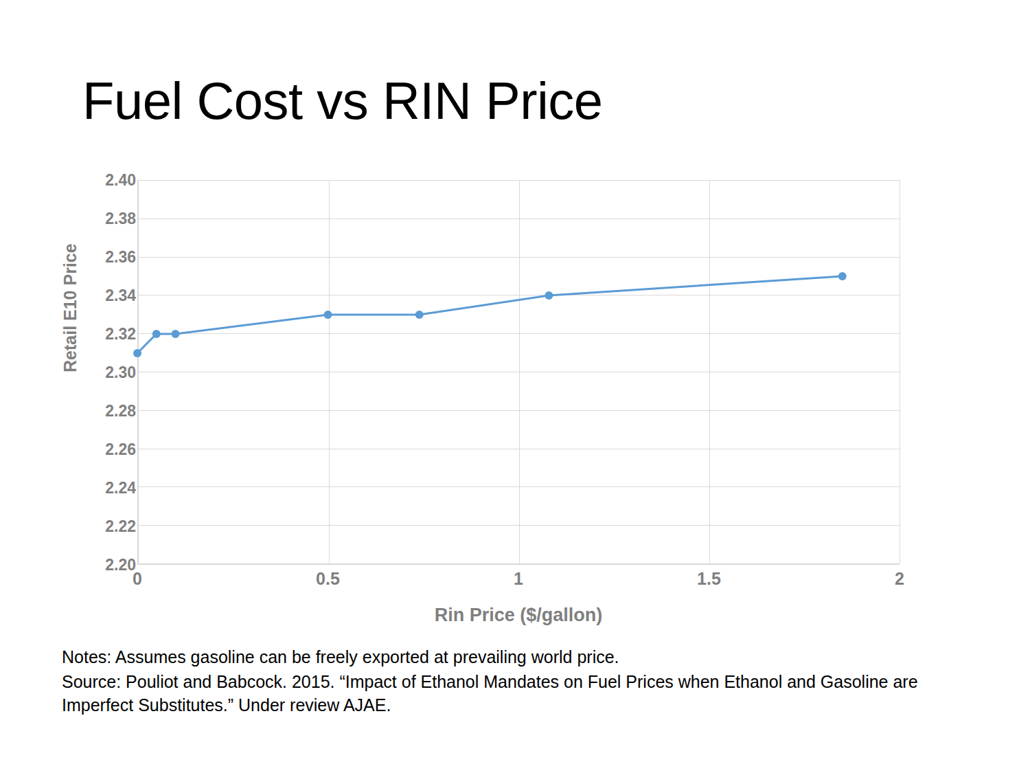Fuel Cost vs RIN Price
Retail E10 Price
2.40
2.38
2.36
2.34
2.32
2.30
2.28
2.26
2.24
2.22
2.20
0
0.5
1
1.5
2
Rin Price ($/gallon)
Notes: Assumes gasoline can be freely exported at prevailing world price.
Source: Pouliot and Babcock. 2015. “Impact of Ethanol Mandates on Fuel Prices when Ethanol and Gasoline are Imperfect Substitutes.” Under review AJAE.